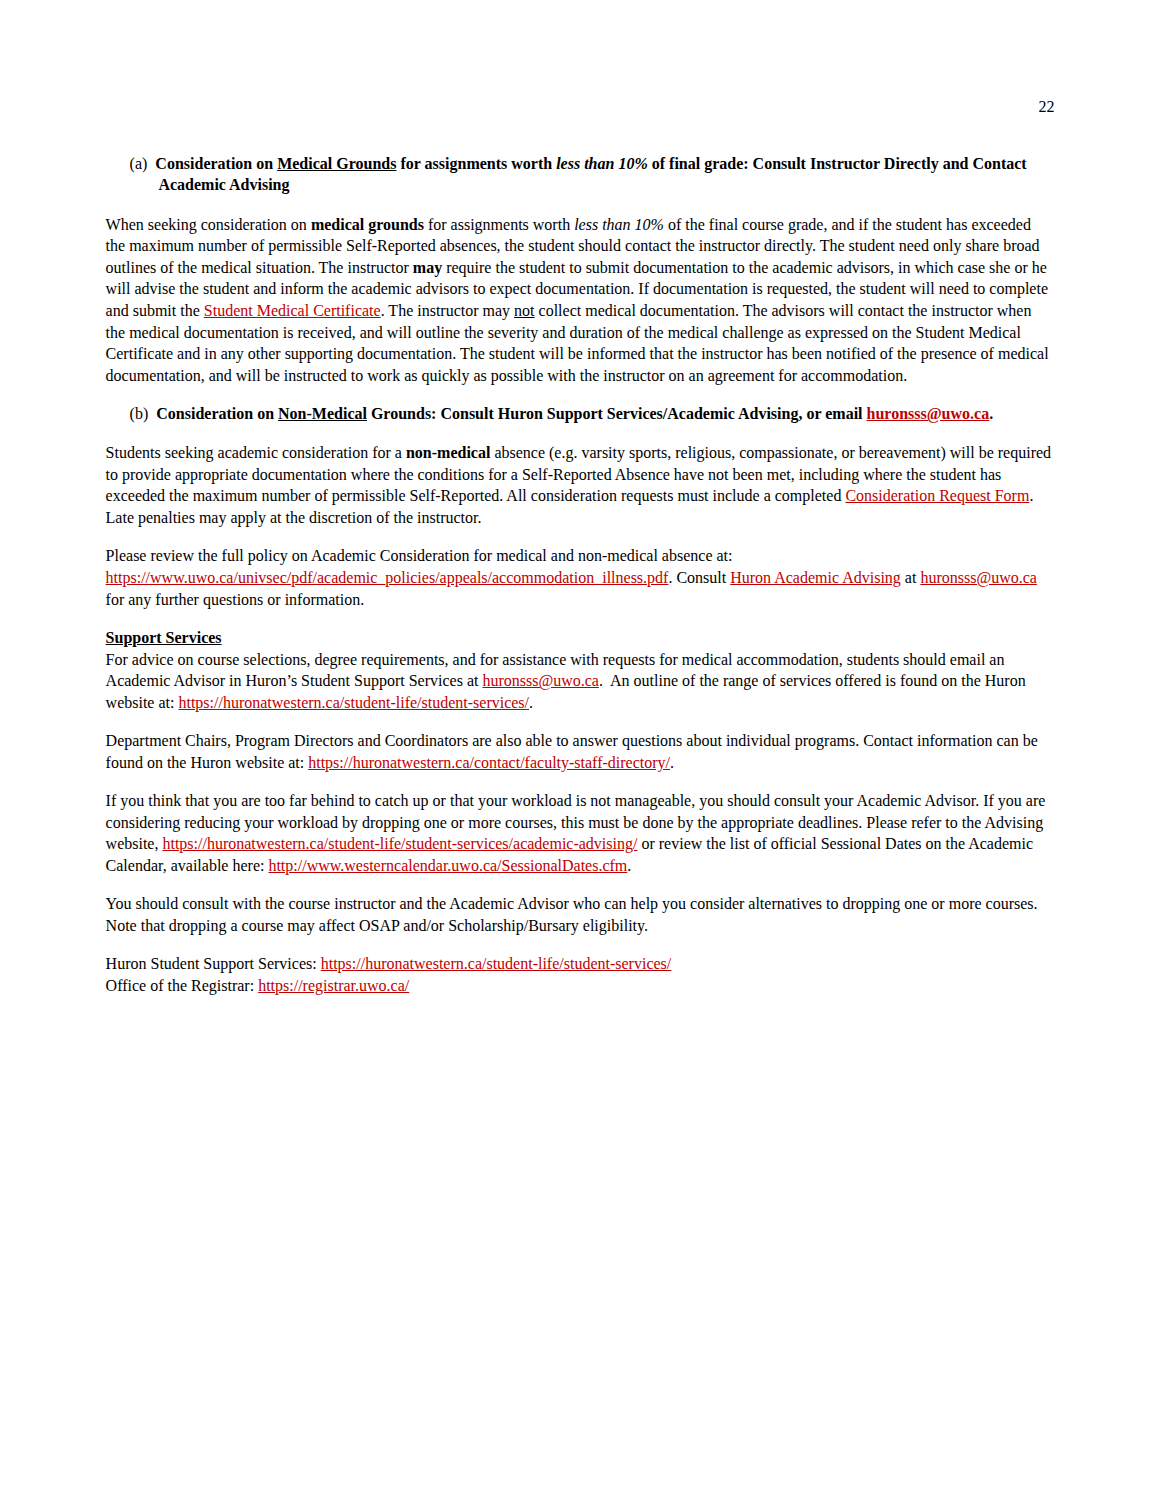22
(a) Consideration on Medical Grounds for assignments worth less than 10% of final grade: Consult Instructor Directly and Contact Academic Advising
When seeking consideration on medical grounds for assignments worth less than 10% of the final course grade, and if the student has exceeded the maximum number of permissible Self-Reported absences, the student should contact the instructor directly. The student need only share broad outlines of the medical situation. The instructor may require the student to submit documentation to the academic advisors, in which case she or he will advise the student and inform the academic advisors to expect documentation. If documentation is requested, the student will need to complete and submit the Student Medical Certificate. The instructor may not collect medical documentation. The advisors will contact the instructor when the medical documentation is received, and will outline the severity and duration of the medical challenge as expressed on the Student Medical Certificate and in any other supporting documentation. The student will be informed that the instructor has been notified of the presence of medical documentation, and will be instructed to work as quickly as possible with the instructor on an agreement for accommodation.
(b) Consideration on Non-Medical Grounds: Consult Huron Support Services/Academic Advising, or email huronsss@uwo.ca.
Students seeking academic consideration for a non-medical absence (e.g. varsity sports, religious, compassionate, or bereavement) will be required to provide appropriate documentation where the conditions for a Self-Reported Absence have not been met, including where the student has exceeded the maximum number of permissible Self-Reported. All consideration requests must include a completed Consideration Request Form. Late penalties may apply at the discretion of the instructor.
Please review the full policy on Academic Consideration for medical and non-medical absence at: https://www.uwo.ca/univsec/pdf/academic_policies/appeals/accommodation_illness.pdf. Consult Huron Academic Advising at huronsss@uwo.ca for any further questions or information.
Support Services
For advice on course selections, degree requirements, and for assistance with requests for medical accommodation, students should email an Academic Advisor in Huron’s Student Support Services at huronsss@uwo.ca. An outline of the range of services offered is found on the Huron website at: https://huronatwestern.ca/student-life/student-services/.
Department Chairs, Program Directors and Coordinators are also able to answer questions about individual programs. Contact information can be found on the Huron website at: https://huronatwestern.ca/contact/faculty-staff-directory/.
If you think that you are too far behind to catch up or that your workload is not manageable, you should consult your Academic Advisor. If you are considering reducing your workload by dropping one or more courses, this must be done by the appropriate deadlines. Please refer to the Advising website, https://huronatwestern.ca/student-life/student-services/academic-advising/ or review the list of official Sessional Dates on the Academic Calendar, available here: http://www.westerncalendar.uwo.ca/SessionalDates.cfm.
You should consult with the course instructor and the Academic Advisor who can help you consider alternatives to dropping one or more courses. Note that dropping a course may affect OSAP and/or Scholarship/Bursary eligibility.
Huron Student Support Services: https://huronatwestern.ca/student-life/student-services/
Office of the Registrar: https://registrar.uwo.ca/